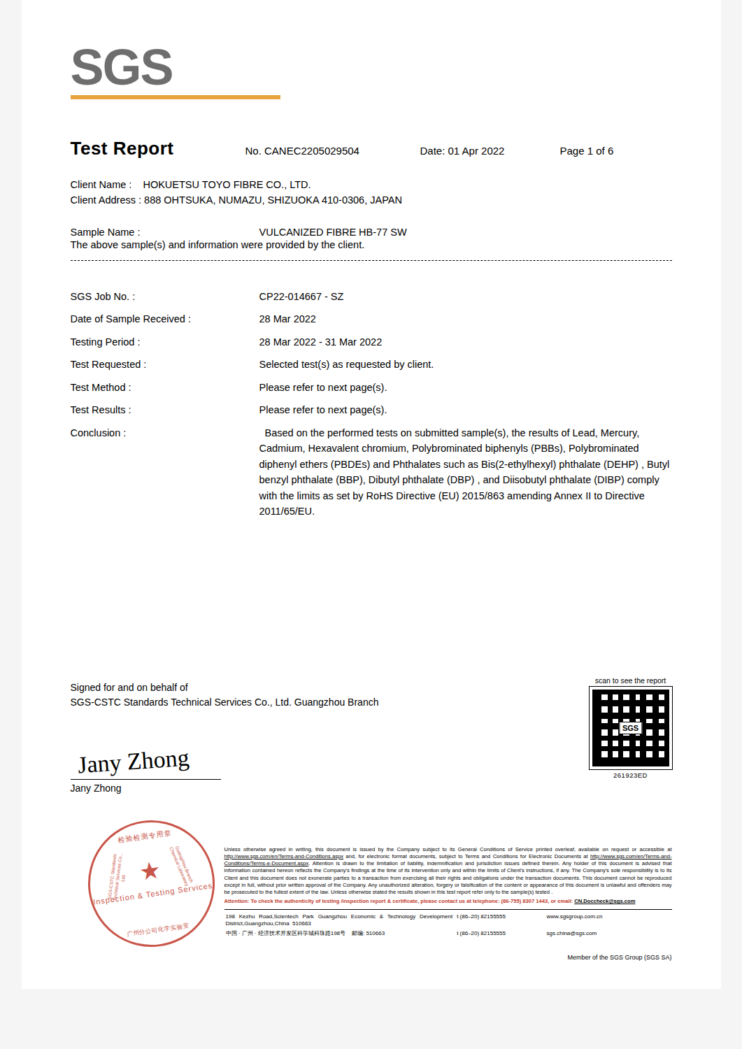SGS
Test Report
No. CANEC2205029504
Date: 01 Apr 2022
Page 1 of 6
Client Name : HOKUETSU TOYO FIBRE CO., LTD.
Client Address : 888 OHTSUKA, NUMAZU, SHIZUOKA 410-0306, JAPAN
Sample Name :
VULCANIZED FIBRE HB-77 SW
The above sample(s) and information were provided by the client.
SGS Job No. :
CP22-014667 - SZ
Date of Sample Received :
28 Mar 2022
Testing Period :
28 Mar 2022 - 31 Mar 2022
Test Requested :
Selected test(s) as requested by client.
Test Method :
Please refer to next page(s).
Test Results :
Please refer to next page(s).
Conclusion :
Based on the performed tests on submitted sample(s), the results of Lead, Mercury, Cadmium, Hexavalent chromium, Polybrominated biphenyls (PBBs), Polybrominated diphenyl ethers (PBDEs) and Phthalates such as Bis(2-ethylhexyl) phthalate (DEHP) , Butyl benzyl phthalate (BBP), Dibutyl phthalate (DBP) , and Diisobutyl phthalate (DIBP) comply with the limits as set by RoHS Directive (EU) 2015/863 amending Annex II to Directive 2011/65/EU.
Signed for and on behalf of
SGS-CSTC Standards Technical Services Co., Ltd. Guangzhou Branch
Jany Zhong
Jany Zhong
scan to see the report
261923ED
检验检测专用章
★
Inspection & Testing Services
SGS-CSTC Standards Technical Services Co., Ltd.
Guangzhou Branch Chemical Laboratory
广州分公司化学实验室
Unless otherwise agreed in writing, this document is issued by the Company subject to its General Conditions of Service printed overleaf, available on request or accessible at http://www.sgs.com/en/Terms-and-Conditions.aspx and, for electronic format documents, subject to Terms and Conditions for Electronic Documents at http://www.sgs.com/en/Terms-and-Conditions/Terms-e-Document.aspx. Attention is drawn to the limitation of liability, indemnification and jurisdiction issues defined therein. Any holder of this document is advised that information contained hereon reflects the Company's findings at the time of its intervention only and within the limits of Client's instructions, if any. The Company's sole responsibility is to its Client and this document does not exonerate parties to a transaction from exercising all their rights and obligations under the transaction documents. This document cannot be reproduced except in full, without prior written approval of the Company. Any unauthorized alteration, forgery or falsification of the content or appearance of this document is unlawful and offenders may be prosecuted to the fullest extent of the law. Unless otherwise stated the results shown in this test report refer only to the sample(s) tested . Attention: To check the authenticity of testing /inspection report & certificate, please contact us at telephone: (86-755) 8307 1443, or email: CN.Doccheck@sgs.com
| 198 Kezhu Road,Scientech Park Guangzhou Economic & Technology Development District,Guangzhou,China 510663 | t (86–20) 82155555 | www.sgsgroup.com.cn |
| 中国 · 广州 · 经济技术开发区科学城科珠路198号 邮编: 510663 | t (86–20) 82155555 | sgs.china@sgs.com |
Member of the SGS Group (SGS SA)